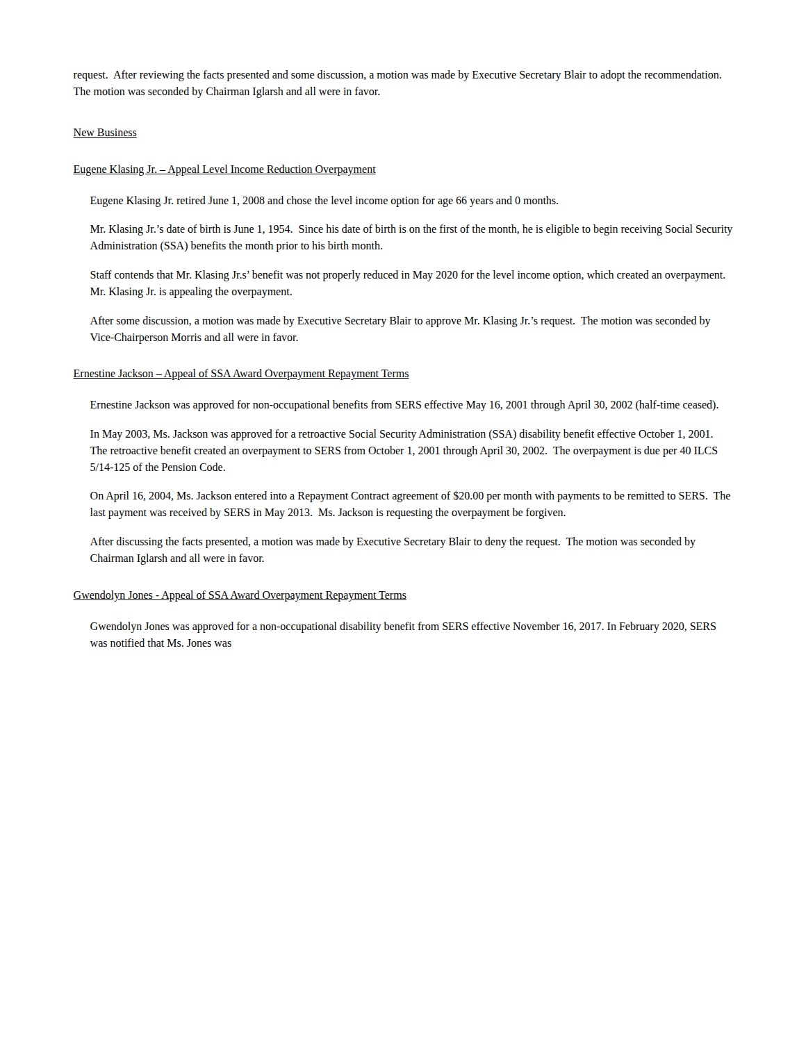request. After reviewing the facts presented and some discussion, a motion was made by Executive Secretary Blair to adopt the recommendation. The motion was seconded by Chairman Iglarsh and all were in favor.
New Business
Eugene Klasing Jr. – Appeal Level Income Reduction Overpayment
Eugene Klasing Jr. retired June 1, 2008 and chose the level income option for age 66 years and 0 months.
Mr. Klasing Jr.’s date of birth is June 1, 1954. Since his date of birth is on the first of the month, he is eligible to begin receiving Social Security Administration (SSA) benefits the month prior to his birth month.
Staff contends that Mr. Klasing Jr.s’ benefit was not properly reduced in May 2020 for the level income option, which created an overpayment. Mr. Klasing Jr. is appealing the overpayment.
After some discussion, a motion was made by Executive Secretary Blair to approve Mr. Klasing Jr.’s request. The motion was seconded by Vice-Chairperson Morris and all were in favor.
Ernestine Jackson – Appeal of SSA Award Overpayment Repayment Terms
Ernestine Jackson was approved for non-occupational benefits from SERS effective May 16, 2001 through April 30, 2002 (half-time ceased).
In May 2003, Ms. Jackson was approved for a retroactive Social Security Administration (SSA) disability benefit effective October 1, 2001. The retroactive benefit created an overpayment to SERS from October 1, 2001 through April 30, 2002. The overpayment is due per 40 ILCS 5/14-125 of the Pension Code.
On April 16, 2004, Ms. Jackson entered into a Repayment Contract agreement of $20.00 per month with payments to be remitted to SERS. The last payment was received by SERS in May 2013. Ms. Jackson is requesting the overpayment be forgiven.
After discussing the facts presented, a motion was made by Executive Secretary Blair to deny the request. The motion was seconded by Chairman Iglarsh and all were in favor.
Gwendolyn Jones - Appeal of SSA Award Overpayment Repayment Terms
Gwendolyn Jones was approved for a non-occupational disability benefit from SERS effective November 16, 2017. In February 2020, SERS was notified that Ms. Jones was